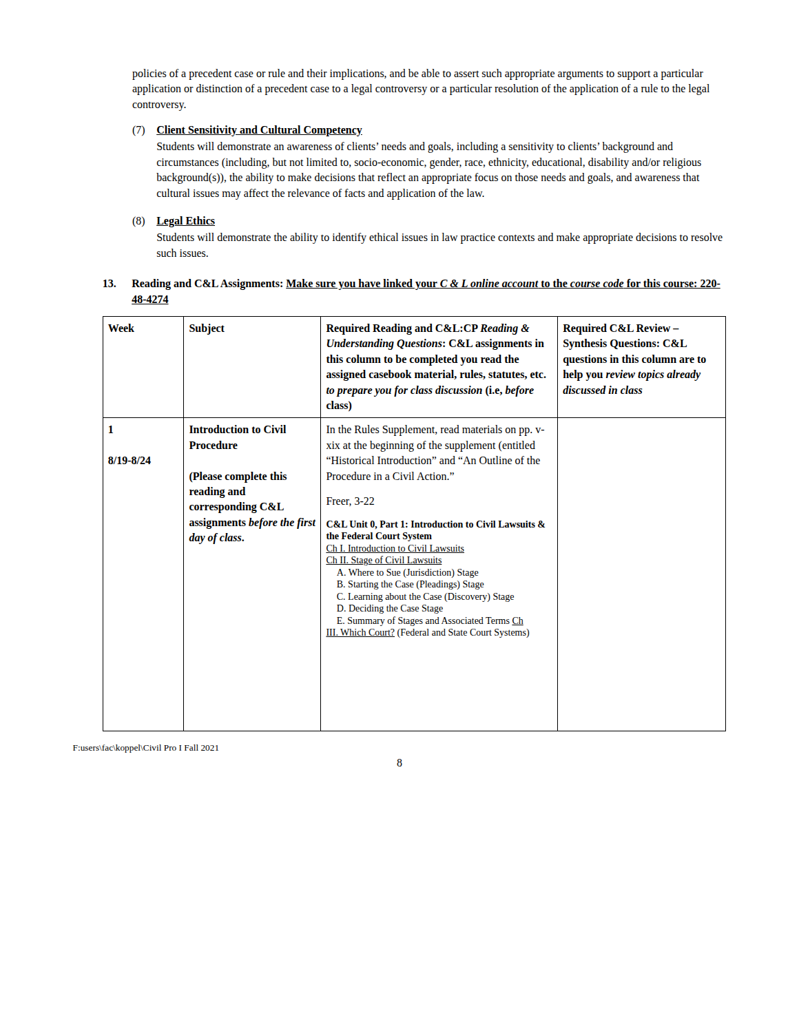policies of a precedent case or rule and their implications, and be able to assert such appropriate arguments to support a particular application or distinction of a precedent case to a legal controversy or a particular resolution of the application of a rule to the legal controversy.
(7) Client Sensitivity and Cultural Competency
Students will demonstrate an awareness of clients’ needs and goals, including a sensitivity to clients’ background and circumstances (including, but not limited to, socio-economic, gender, race, ethnicity, educational, disability and/or religious background(s)), the ability to make decisions that reflect an appropriate focus on those needs and goals, and awareness that cultural issues may affect the relevance of facts and application of the law.
(8) Legal Ethics
Students will demonstrate the ability to identify ethical issues in law practice contexts and make appropriate decisions to resolve such issues.
13. Reading and C&L Assignments: Make sure you have linked your C & L online account to the course code for this course: 220-48-4274
| Week | Subject | Required Reading and C&L:CP Reading & Understanding Questions : C&L assignments in this column to be completed you read the assigned casebook material, rules, statutes, etc. to prepare you for class discussion (i.e, before class) | Required C&L Review – Synthesis Questions: C&L questions in this column are to help you review topics already discussed in class |
| --- | --- | --- | --- |
| 1 8/19-8/24 | Introduction to Civil Procedure (Please complete this reading and corresponding C&L assignments before the first day of class . | In the Rules Supplement, read materials on pp. v- xix at the beginning of the supplement (entitled “Historical Introduction” and “An Outline of the Procedure in a Civil Action.” Freer, 3-22 C&L Unit 0, Part 1: Introduction to Civil Lawsuits & the Federal Court System Ch I. Introduction to Civil Lawsuits Ch II. Stage of Civil Lawsuits A. Where to Sue (Jurisdiction) Stage B. Starting the Case (Pleadings) Stage C. Learning about the Case (Discovery) Stage D. Deciding the Case Stage E. Summary of Stages and Associated Terms Ch III. Which Court? (Federal and State Court Systems) | |
F:users\fac\koppel\Civil Pro I Fall 2021
8